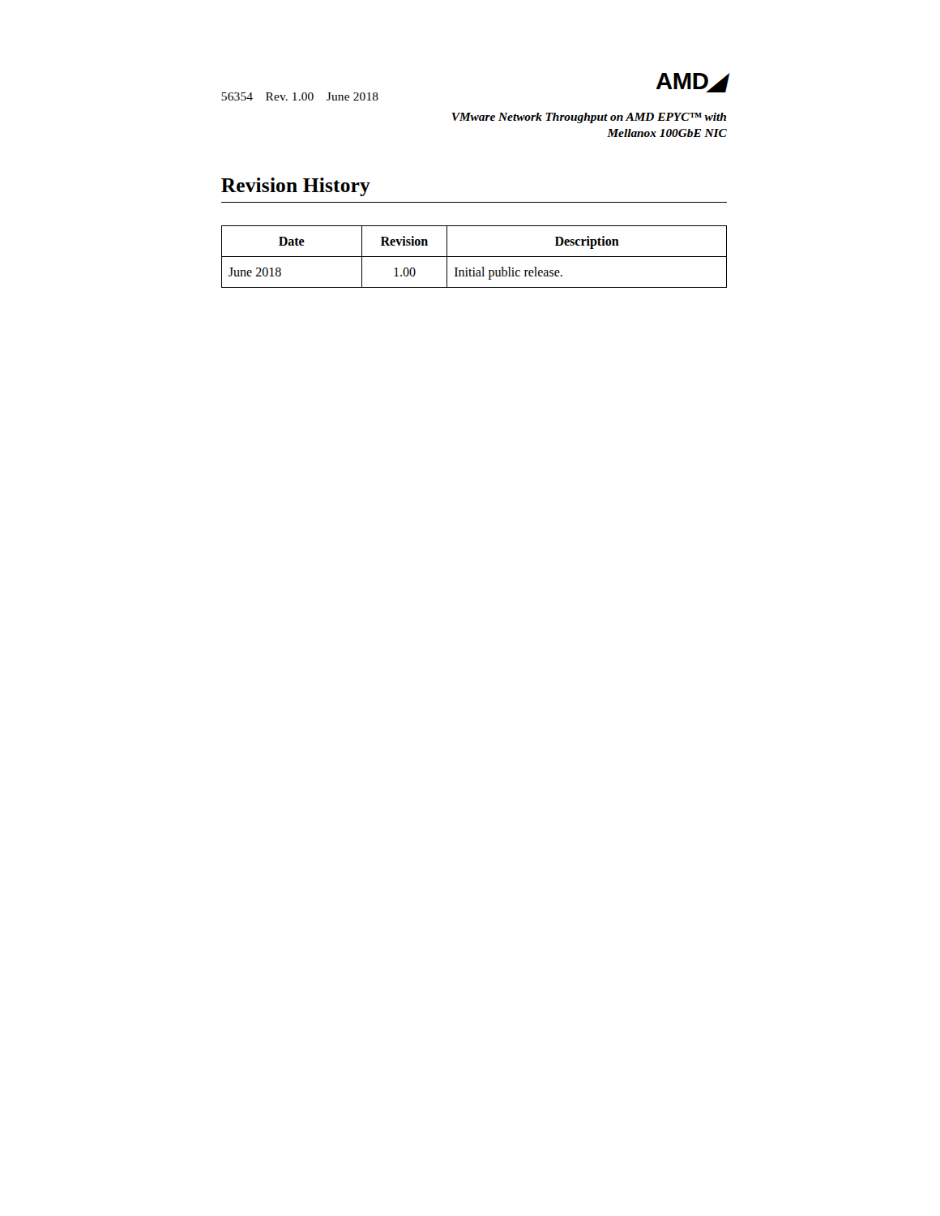56354 Rev. 1.00 June 2018
AMD◢
VMware Network Throughput on AMD EPYC™ with
Mellanox 100GbE NIC
Revision History
| Date | Revision | Description |
| --- | --- | --- |
| June 2018 | 1.00 | Initial public release. |